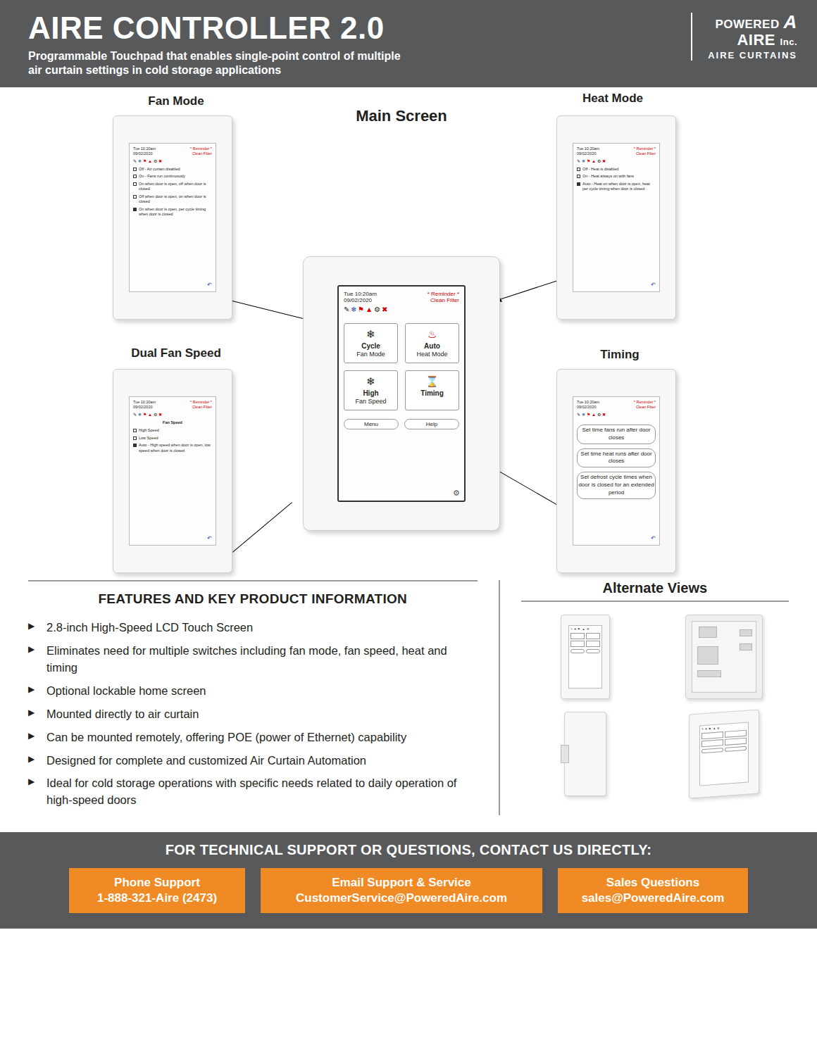AIRE CONTROLLER 2.0
Programmable Touchpad that enables single-point control of multiple
air curtain settings in cold storage applications
POWEREDA
AIRE Inc.
AIRE CURTAINS
Fan Mode
Main Screen
Heat Mode
Dual Fan Speed
Timing
Tue 10:20am
09/02/2020
* Reminder *
Clean Filter
✎❄⚑▲⚙✖
Off - Air curtain disabled
On - Fans run continuously
On when door is open, off when door is closed
Off when door is open, on when door is closed
On when door is open, per cycle timing when door is closed
↶
Tue 10:20am
09/02/2020
* Reminder *
Clean Filter
✎❄⚑▲⚙✖
Off - Heat is disabled
On - Heat always on with fans
Auto - Heat on when door is open, heat per cycle timing when door is closed
↶
Tue 10:20am
09/02/2020
* Reminder *
Clean Filter
✎❄⚑▲⚙✖
Fan Speed
High Speed
Low Speed
Auto - High speed when door is open, low speed when door is closed
↶
Tue 10:20am
09/02/2020
* Reminder *
Clean Filter
✎❄⚑▲⚙✖
Set time fans run after door closes
Set time heat runs after door closes
Set defrost cycle times when door is closed for an extended period
↶
Tue 10:20am
09/02/2020
* Reminder *
Clean Filter
✎❄⚑▲⚙✖
❄Cycle
Fan Mode
♨Auto
Heat Mode
❄High
Fan Speed
⌛Timing
Menu
Help
⚙
FEATURES AND KEY PRODUCT INFORMATION
2.8-inch High-Speed LCD Touch Screen
Eliminates need for multiple switches including fan mode, fan speed, heat and timing
Optional lockable home screen
Mounted directly to air curtain
Can be mounted remotely, offering POE (power of Ethernet) capability
Designed for complete and customized Air Curtain Automation
Ideal for cold storage operations with specific needs related to daily operation of high-speed doors
Alternate Views
✎ ❄ ⚑ ▲ ⚙
✎ ❄ ⚑ ▲ ⚙
FOR TECHNICAL SUPPORT OR QUESTIONS, CONTACT US DIRECTLY:
Phone Support
1-888-321-Aire (2473)
Email Support & Service
CustomerService@PoweredAire.com
Sales Questions
sales@PoweredAire.com